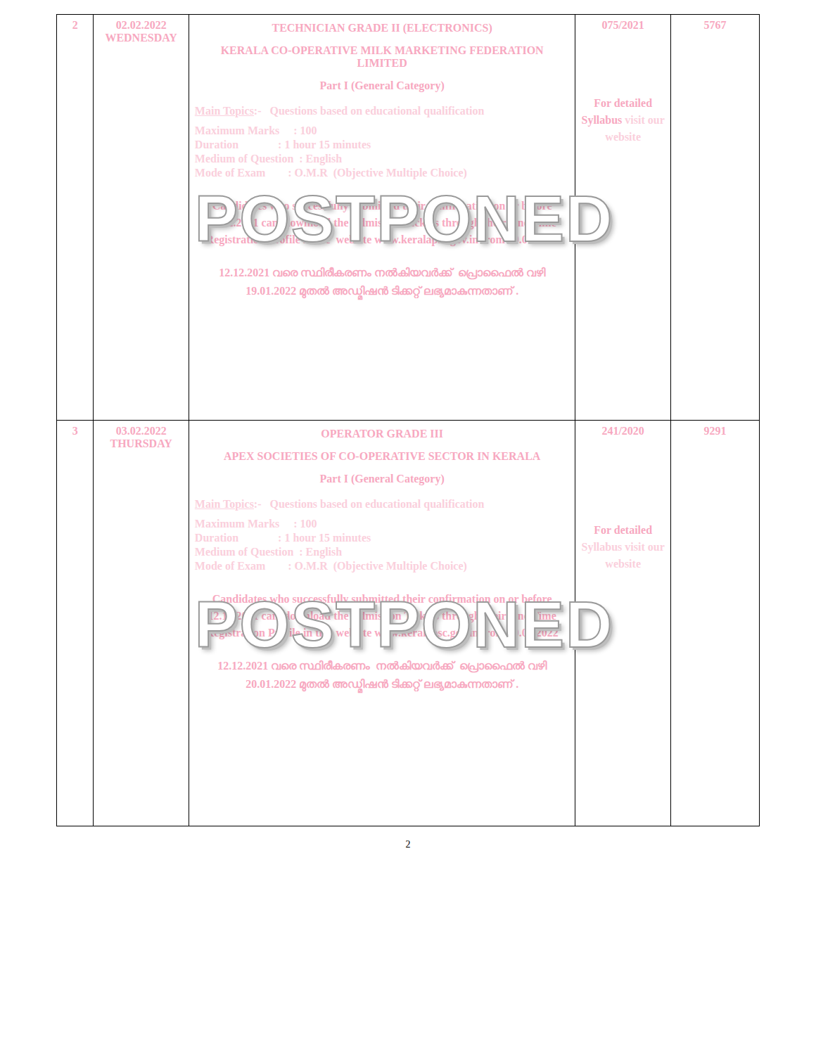| 2 | 02.02.2022 WEDNESDAY | POSTPONED TECHNICIAN GRADE II (ELECTRONICS) KERALA CO-OPERATIVE MILK MARKETING FEDERATION LIMITED Part I (General Category) Main Topics :- Questions based on educational qualification Maximum Marks : 100 Duration : 1 hour 15 minutes Medium of Question : English Mode of Exam : O.M.R (Objective Multiple Choice) Candidates who successfully submitted their confirmation on or before 12.12.2021 can download the Admission Tickets through their One Time Registration Profile in the website www.keralapsc.gov.in from 19.01.2022 12.12.2021 വരെ സ്ഥിരീകരണം നൽകിയവർക്ക് പ്രൊഫൈൽ വഴി 19.01.2022 മുതൽ അഡ്മിഷൻ ടിക്കറ്റ് ലഭ്യമാകുന്നതാണ് . | 075/2021 For detailed Syllabus visit our website | 5767 |
| 3 | 03.02.2022 THURSDAY | POSTPONED OPERATOR GRADE III APEX SOCIETIES OF CO-OPERATIVE SECTOR IN KERALA Part I (General Category) Main Topics :- Questions based on educational qualification Maximum Marks : 100 Duration : 1 hour 15 minutes Medium of Question : English Mode of Exam : O.M.R (Objective Multiple Choice) Candidates who successfully submitted their confirmation on or before 12.12.2021 can download the Admission Tickets through their One Time Registration Profile in the website www.keralapsc.gov.in from 20.01.2022 12.12.2021 വരെ സ്ഥിരീകരണം നൽകിയവർക്ക് പ്രൊഫൈൽ വഴി 20.01.2022 മുതൽ അഡ്മിഷൻ ടിക്കറ്റ് ലഭ്യമാകുന്നതാണ് . | 241/2020 For detailed Syllabus visit our website | 9291 |
2